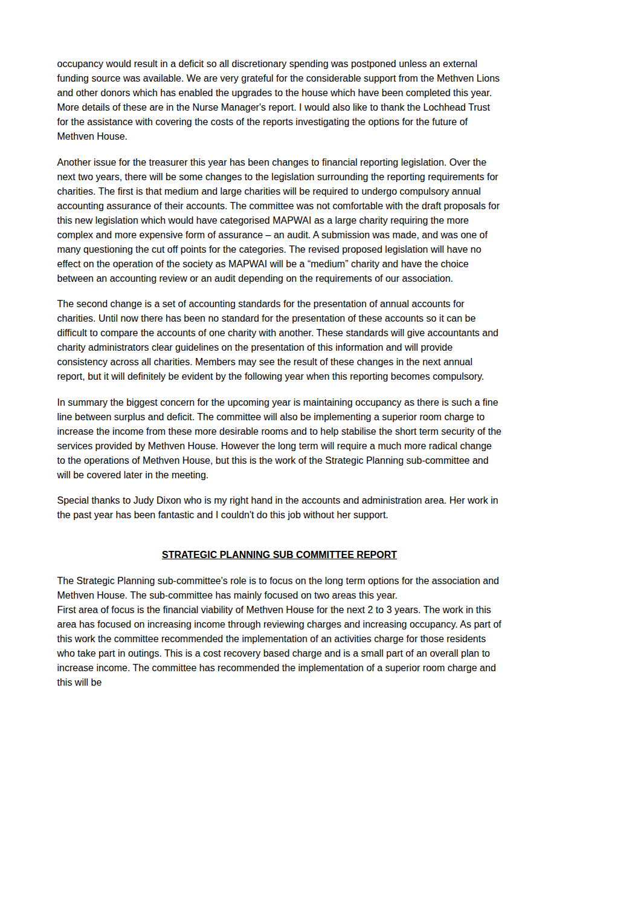occupancy would result in a deficit so all discretionary spending was postponed unless an external funding source was available. We are very grateful for the considerable support from the Methven Lions and other donors which has enabled the upgrades to the house which have been completed this year. More details of these are in the Nurse Manager's report. I would also like to thank the Lochhead Trust for the assistance with covering the costs of the reports investigating the options for the future of Methven House.
Another issue for the treasurer this year has been changes to financial reporting legislation. Over the next two years, there will be some changes to the legislation surrounding the reporting requirements for charities. The first is that medium and large charities will be required to undergo compulsory annual accounting assurance of their accounts. The committee was not comfortable with the draft proposals for this new legislation which would have categorised MAPWAI as a large charity requiring the more complex and more expensive form of assurance – an audit. A submission was made, and was one of many questioning the cut off points for the categories. The revised proposed legislation will have no effect on the operation of the society as MAPWAI will be a “medium” charity and have the choice between an accounting review or an audit depending on the requirements of our association.
The second change is a set of accounting standards for the presentation of annual accounts for charities. Until now there has been no standard for the presentation of these accounts so it can be difficult to compare the accounts of one charity with another. These standards will give accountants and charity administrators clear guidelines on the presentation of this information and will provide consistency across all charities. Members may see the result of these changes in the next annual report, but it will definitely be evident by the following year when this reporting becomes compulsory.
In summary the biggest concern for the upcoming year is maintaining occupancy as there is such a fine line between surplus and deficit. The committee will also be implementing a superior room charge to increase the income from these more desirable rooms and to help stabilise the short term security of the services provided by Methven House. However the long term will require a much more radical change to the operations of Methven House, but this is the work of the Strategic Planning sub-committee and will be covered later in the meeting.
Special thanks to Judy Dixon who is my right hand in the accounts and administration area. Her work in the past year has been fantastic and I couldn't do this job without her support.
STRATEGIC PLANNING SUB COMMITTEE REPORT
The Strategic Planning sub-committee's role is to focus on the long term options for the association and Methven House. The sub-committee has mainly focused on two areas this year.
First area of focus is the financial viability of Methven House for the next 2 to 3 years. The work in this area has focused on increasing income through reviewing charges and increasing occupancy. As part of this work the committee recommended the implementation of an activities charge for those residents who take part in outings. This is a cost recovery based charge and is a small part of an overall plan to increase income. The committee has recommended the implementation of a superior room charge and this will be